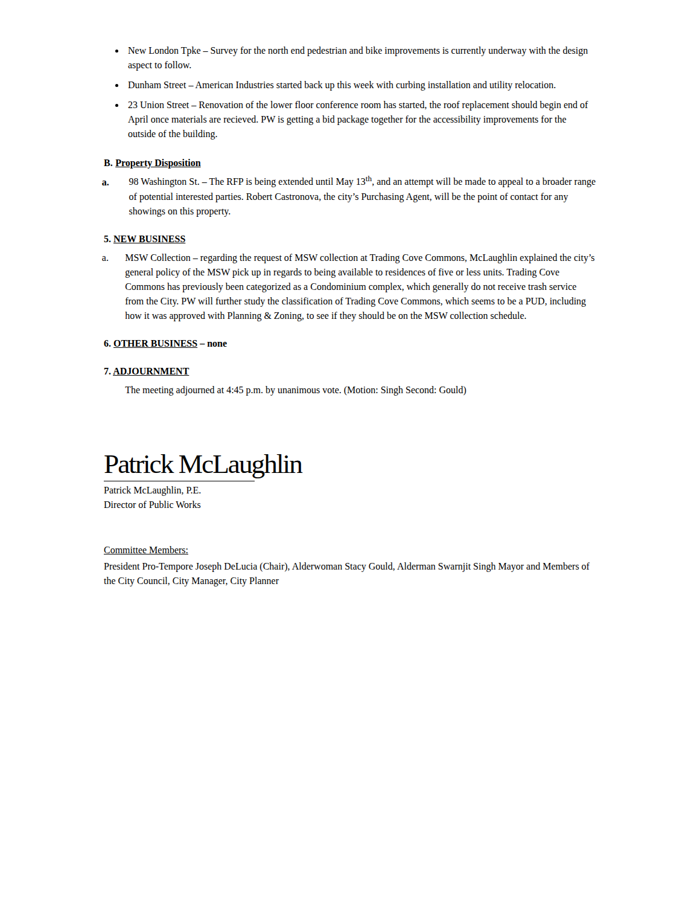New London Tpke – Survey for the north end pedestrian and bike improvements is currently underway with the design aspect to follow.
Dunham Street – American Industries started back up this week with curbing installation and utility relocation.
23 Union Street – Renovation of the lower floor conference room has started, the roof replacement should begin end of April once materials are recieved. PW is getting a bid package together for the accessibility improvements for the outside of the building.
B. Property Disposition
a. 98 Washington St. – The RFP is being extended until May 13th, and an attempt will be made to appeal to a broader range of potential interested parties. Robert Castronova, the city’s Purchasing Agent, will be the point of contact for any showings on this property.
5. NEW BUSINESS
a. MSW Collection – regarding the request of MSW collection at Trading Cove Commons, McLaughlin explained the city’s general policy of the MSW pick up in regards to being available to residences of five or less units. Trading Cove Commons has previously been categorized as a Condominium complex, which generally do not receive trash service from the City. PW will further study the classification of Trading Cove Commons, which seems to be a PUD, including how it was approved with Planning & Zoning, to see if they should be on the MSW collection schedule.
6. OTHER BUSINESS – none
7. ADJOURNMENT
The meeting adjourned at 4:45 p.m. by unanimous vote. (Motion: Singh Second: Gould)
Patrick McLaughlin
Patrick McLaughlin, P.E.
Director of Public Works
Committee Members:
President Pro-Tempore Joseph DeLucia (Chair), Alderwoman Stacy Gould, Alderman Swarnjit Singh Mayor and Members of the City Council, City Manager, City Planner